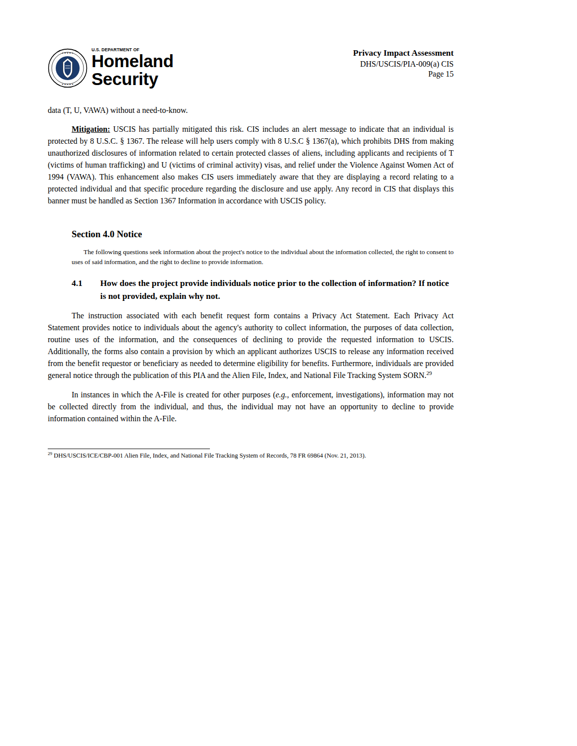★ ★ ★ ★ ★ ★ ★ ★ ★ ★
U.S. DEPARTMENT OF Homeland Security
Privacy Impact Assessment
DHS/USCIS/PIA-009(a) CIS
Page 15
data (T, U, VAWA) without a need-to-know.
Mitigation: USCIS has partially mitigated this risk. CIS includes an alert message to indicate that an individual is protected by 8 U.S.C. § 1367. The release will help users comply with 8 U.S.C § 1367(a), which prohibits DHS from making unauthorized disclosures of information related to certain protected classes of aliens, including applicants and recipients of T (victims of human trafficking) and U (victims of criminal activity) visas, and relief under the Violence Against Women Act of 1994 (VAWA). This enhancement also makes CIS users immediately aware that they are displaying a record relating to a protected individual and that specific procedure regarding the disclosure and use apply. Any record in CIS that displays this banner must be handled as Section 1367 Information in accordance with USCIS policy.
Section 4.0 Notice
The following questions seek information about the project's notice to the individual about the information collected, the right to consent to uses of said information, and the right to decline to provide information.
4.1 How does the project provide individuals notice prior to the collection of information? If notice is not provided, explain why not.
The instruction associated with each benefit request form contains a Privacy Act Statement. Each Privacy Act Statement provides notice to individuals about the agency's authority to collect information, the purposes of data collection, routine uses of the information, and the consequences of declining to provide the requested information to USCIS. Additionally, the forms also contain a provision by which an applicant authorizes USCIS to release any information received from the benefit requestor or beneficiary as needed to determine eligibility for benefits. Furthermore, individuals are provided general notice through the publication of this PIA and the Alien File, Index, and National File Tracking System SORN.29
In instances in which the A-File is created for other purposes (e.g., enforcement, investigations), information may not be collected directly from the individual, and thus, the individual may not have an opportunity to decline to provide information contained within the A-File.
29 DHS/USCIS/ICE/CBP-001 Alien File, Index, and National File Tracking System of Records, 78 FR 69864 (Nov. 21, 2013).